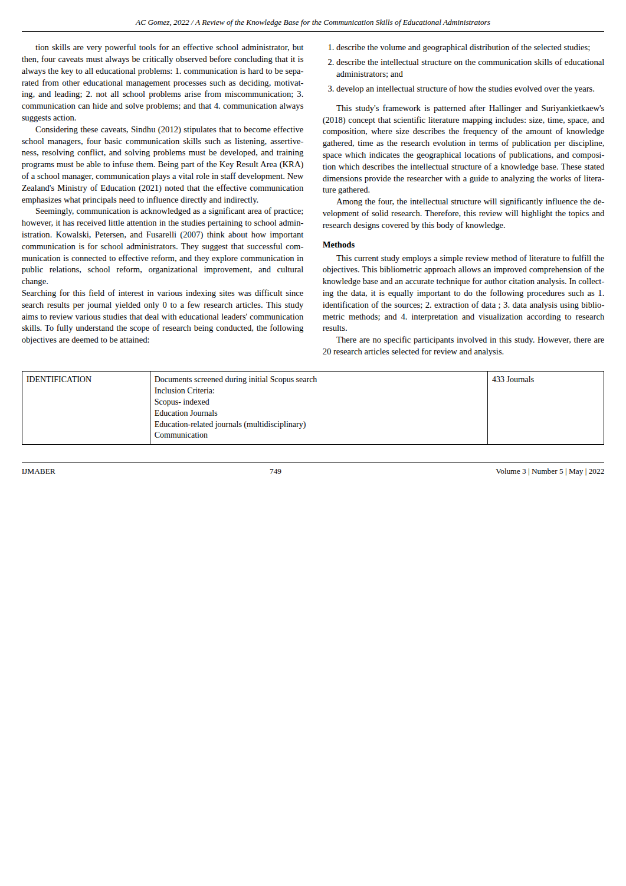AC Gomez, 2022 / A Review of the Knowledge Base for the Communication Skills of Educational Administrators
tion skills are very powerful tools for an effective school administrator, but then, four caveats must always be critically observed before concluding that it is always the key to all educational problems: 1. communication is hard to be separated from other educational management processes such as deciding, motivating, and leading; 2. not all school problems arise from miscommunication; 3. communication can hide and solve problems; and that 4. communication always suggests action.
Considering these caveats, Sindhu (2012) stipulates that to become effective school managers, four basic communication skills such as listening, assertiveness, resolving conflict, and solving problems must be developed, and training programs must be able to infuse them. Being part of the Key Result Area (KRA) of a school manager, communication plays a vital role in staff development. New Zealand's Ministry of Education (2021) noted that the effective communication emphasizes what principals need to influence directly and indirectly.
Seemingly, communication is acknowledged as a significant area of practice; however, it has received little attention in the studies pertaining to school administration. Kowalski, Petersen, and Fusarelli (2007) think about how important communication is for school administrators. They suggest that successful communication is connected to effective reform, and they explore communication in public relations, school reform, organizational improvement, and cultural change.
Searching for this field of interest in various indexing sites was difficult since search results per journal yielded only 0 to a few research articles. This study aims to review various studies that deal with educational leaders' communication skills. To fully understand the scope of research being conducted, the following objectives are deemed to be attained:
describe the volume and geographical distribution of the selected studies;
describe the intellectual structure on the communication skills of educational administrators; and
develop an intellectual structure of how the studies evolved over the years.
This study's framework is patterned after Hallinger and Suriyankietkaew's (2018) concept that scientific literature mapping includes: size, time, space, and composition, where size describes the frequency of the amount of knowledge gathered, time as the research evolution in terms of publication per discipline, space which indicates the geographical locations of publications, and composition which describes the intellectual structure of a knowledge base. These stated dimensions provide the researcher with a guide to analyzing the works of literature gathered.
Among the four, the intellectual structure will significantly influence the development of solid research. Therefore, this review will highlight the topics and research designs covered by this body of knowledge.
Methods
This current study employs a simple review method of literature to fulfill the objectives. This bibliometric approach allows an improved comprehension of the knowledge base and an accurate technique for author citation analysis. In collecting the data, it is equally important to do the following procedures such as 1. identification of the sources; 2. extraction of data ; 3. data analysis using bibliometric methods; and 4. interpretation and visualization according to research results.
There are no specific participants involved in this study. However, there are 20 research articles selected for review and analysis.
| IDENTIFICATION | Documents screened during initial Scopus search Inclusion Criteria: Scopus- indexed Education Journals Education-related journals (multidisciplinary) Communication | 433 Journals |
IJMABER
749
Volume 3 | Number 5 | May | 2022